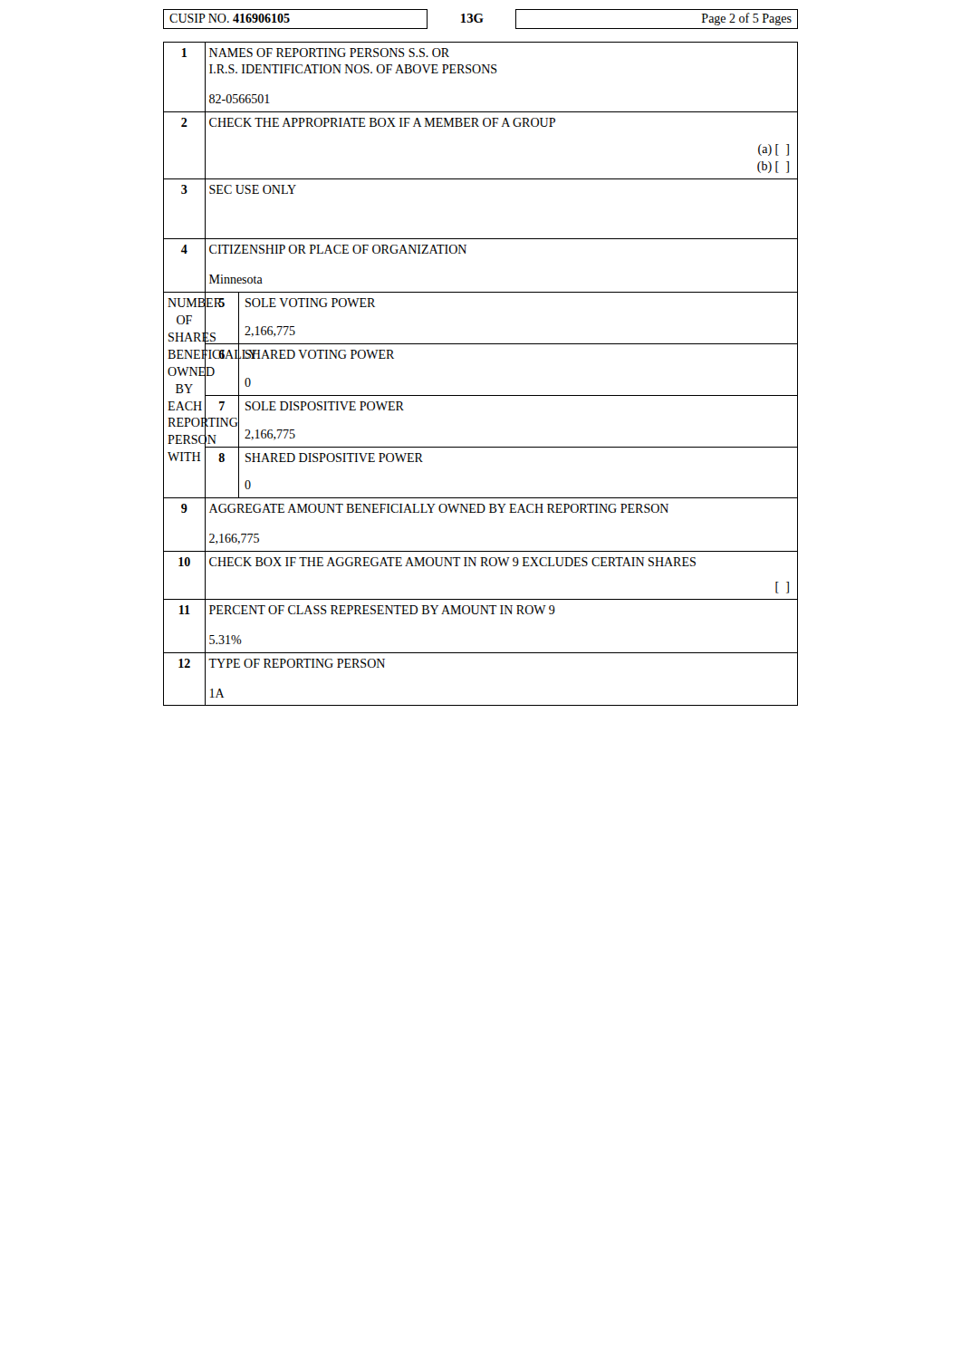| CUSIP NO. 416906105 | 13G | Page 2 of 5 Pages |
| 1 | Names of Reporting Persons S.S. or I.R.S. Identification Nos. of Above Persons 82-0566501 |
| 2 | Check the Appropriate Box if a Member of a Group (a) [ ] (b) [ ] |
| 3 | SEC Use Only |
| 4 | Citizenship or Place of Organization Minnesota |
| Number of Shares Beneficially Owned by Each Reporting Person With | / 5 / Sole Voting Power 2,166,775 / / 6 / Shared Voting Power 0 / / 7 / Sole Dispositive Power 2,166,775 / / 8 / Shared Dispositive Power 0 / |
| 9 | Aggregate Amount Beneficially Owned by Each Reporting Person 2,166,775 |
| 10 | Check Box if the Aggregate Amount in Row 9 Excludes Certain Shares [ ] |
| 11 | Percent of Class Represented by Amount in Row 9 5.31% |
| 12 | Type of Reporting Person 1A |